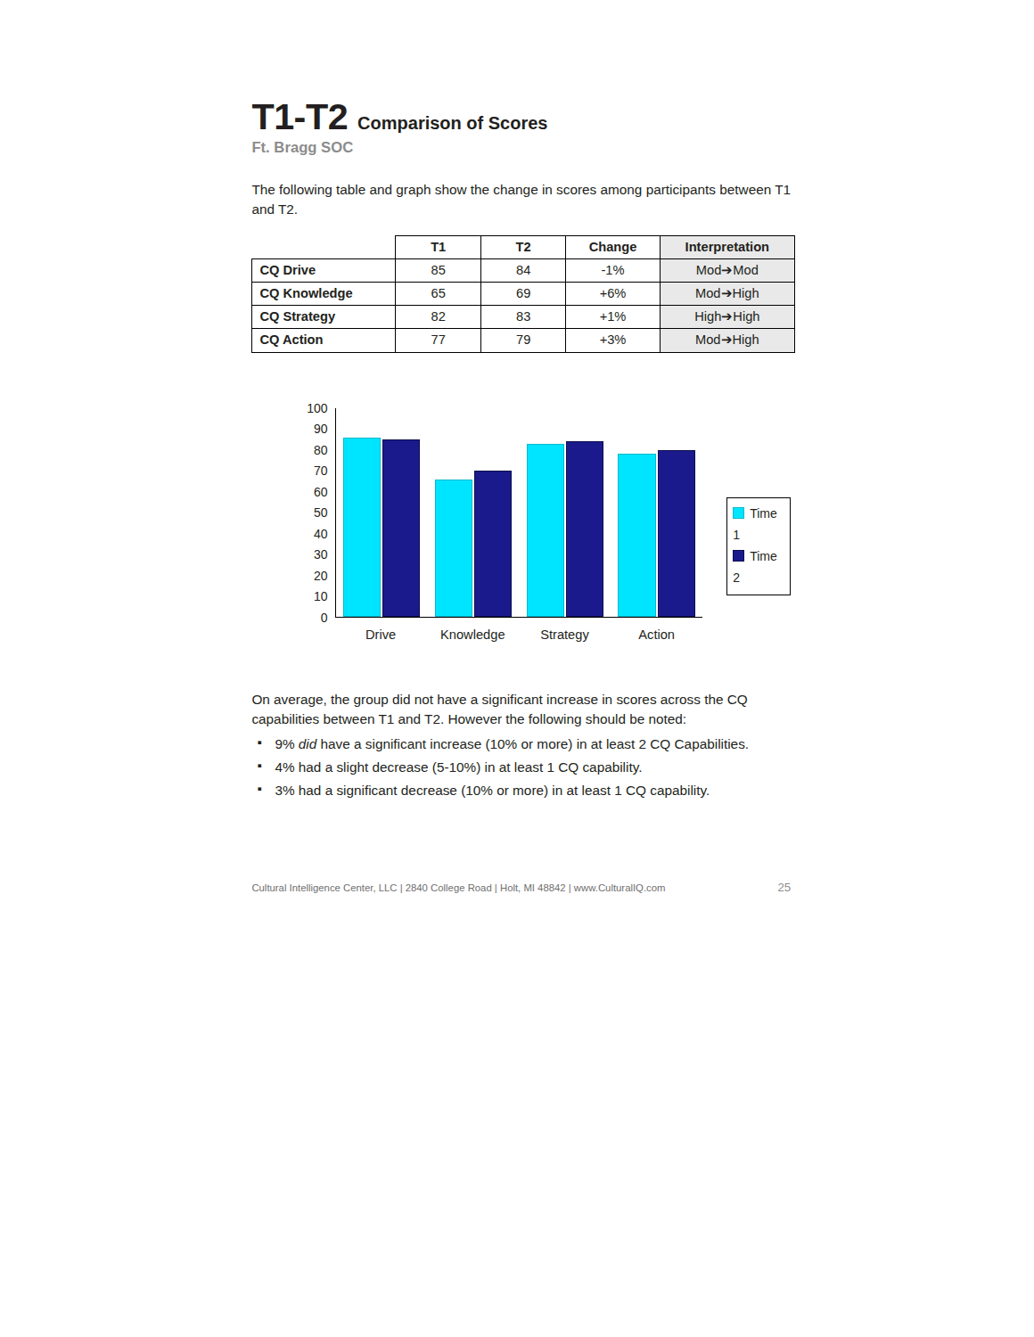T1-T2 Comparison of Scores
Ft. Bragg SOC
The following table and graph show the change in scores among participants between T1 and T2.
| | T1 | T2 | Change | Interpretation |
| --- | --- | --- | --- | --- |
| CQ Drive | 85 | 84 | -1% | Mod ➔ Mod |
| CQ Knowledge | 65 | 69 | +6% | Mod ➔ High |
| CQ Strategy | 82 | 83 | +1% | High ➔ High |
| CQ Action | 77 | 79 | +3% | Mod ➔ High |
100 90 80 70 60 50 40 30 20 10 0
Drive Knowledge Strategy Action
Time 1
Time 2
On average, the group did not have a significant increase in scores across the CQ capabilities between T1 and T2. However the following should be noted:
9% did have a significant increase (10% or more) in at least 2 CQ Capabilities.
4% had a slight decrease (5-10%) in at least 1 CQ capability.
3% had a significant decrease (10% or more) in at least 1 CQ capability.
Cultural Intelligence Center, LLC | 2840 College Road | Holt, MI 48842 | www.CulturalIQ.com
25